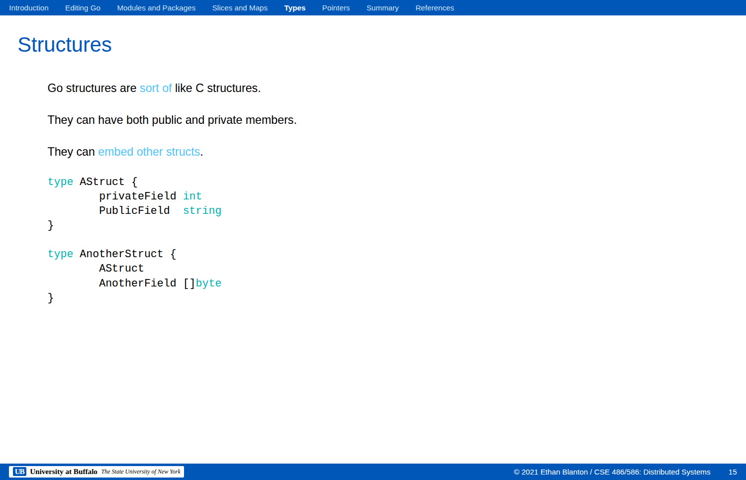Introduction Editing Go Modules and Packages Slices and Maps Types Pointers Summary References
Structures
Go structures are sort of like C structures.
They can have both public and private members.
They can embed other structs.
type AStruct {
        privateField int
        PublicField  string
}

type AnotherStruct {
        AStruct
        AnotherField []byte
}
UB University at Buffalo The State University of New York
© 2021 Ethan Blanton / CSE 486/586: Distributed Systems
15